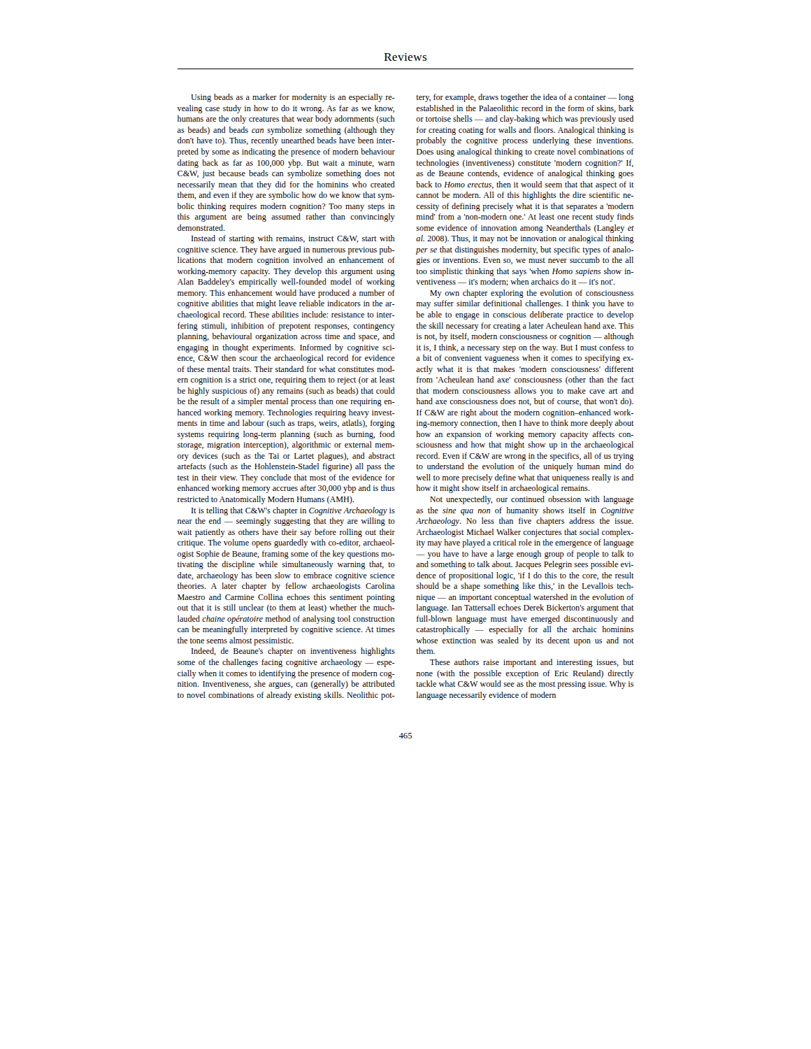Reviews
Using beads as a marker for modernity is an especially revealing case study in how to do it wrong. As far as we know, humans are the only creatures that wear body adornments (such as beads) and beads can symbolize something (although they don't have to). Thus, recently unearthed beads have been interpreted by some as indicating the presence of modern behaviour dating back as far as 100,000 ybp. But wait a minute, warn C&W, just because beads can symbolize something does not necessarily mean that they did for the hominins who created them, and even if they are symbolic how do we know that symbolic thinking requires modern cognition? Too many steps in this argument are being assumed rather than convincingly demonstrated.
Instead of starting with remains, instruct C&W, start with cognitive science. They have argued in numerous previous publications that modern cognition involved an enhancement of working-memory capacity. They develop this argument using Alan Baddeley's empirically well-founded model of working memory. This enhancement would have produced a number of cognitive abilities that might leave reliable indicators in the archaeological record. These abilities include: resistance to interfering stimuli, inhibition of prepotent responses, contingency planning, behavioural organization across time and space, and engaging in thought experiments. Informed by cognitive science, C&W then scour the archaeological record for evidence of these mental traits. Their standard for what constitutes modern cognition is a strict one, requiring them to reject (or at least be highly suspicious of) any remains (such as beads) that could be the result of a simpler mental process than one requiring enhanced working memory. Technologies requiring heavy investments in time and labour (such as traps, weirs, atlatls), forging systems requiring long-term planning (such as burning, food storage, migration interception), algorithmic or external memory devices (such as the Tai or Lartet plagues), and abstract artefacts (such as the Hohlenstein-Stadel figurine) all pass the test in their view. They conclude that most of the evidence for enhanced working memory accrues after 30,000 ybp and is thus restricted to Anatomically Modern Humans (AMH).
It is telling that C&W's chapter in Cognitive Archaeology is near the end — seemingly suggesting that they are willing to wait patiently as others have their say before rolling out their critique. The volume opens guardedly with co-editor, archaeologist Sophie de Beaune, framing some of the key questions motivating the discipline while simultaneously warning that, to date, archaeology has been slow to embrace cognitive science theories. A later chapter by fellow archaeologists Carolina Maestro and Carmine Collina echoes this sentiment pointing out that it is still unclear (to them at least) whether the much-lauded chaine opératoire method of analysing tool construction can be meaningfully interpreted by cognitive science. At times the tone seems almost pessimistic.
Indeed, de Beaune's chapter on inventiveness highlights some of the challenges facing cognitive archaeology — especially when it comes to identifying the presence of modern cognition. Inventiveness, she argues, can (generally) be attributed to novel combinations of already existing skills. Neolithic pottery, for example, draws together the idea of a container — long established in the Palaeolithic record in the form of skins, bark or tortoise shells — and clay-baking which was previously used for creating coating for walls and floors. Analogical thinking is probably the cognitive process underlying these inventions. Does using analogical thinking to create novel combinations of technologies (inventiveness) constitute 'modern cognition?' If, as de Beaune contends, evidence of analogical thinking goes back to Homo erectus, then it would seem that that aspect of it cannot be modern. All of this highlights the dire scientific necessity of defining precisely what it is that separates a 'modern mind' from a 'non-modern one.' At least one recent study finds some evidence of innovation among Neanderthals (Langley et al. 2008). Thus, it may not be innovation or analogical thinking per se that distinguishes modernity, but specific types of analogies or inventions. Even so, we must never succumb to the all too simplistic thinking that says 'when Homo sapiens show inventiveness — it's modern; when archaics do it — it's not'.
My own chapter exploring the evolution of consciousness may suffer similar definitional challenges. I think you have to be able to engage in conscious deliberate practice to develop the skill necessary for creating a later Acheulean hand axe. This is not, by itself, modern consciousness or cognition — although it is, I think, a necessary step on the way. But I must confess to a bit of convenient vagueness when it comes to specifying exactly what it is that makes 'modern consciousness' different from 'Acheulean hand axe' consciousness (other than the fact that modern consciousness allows you to make cave art and hand axe consciousness does not, but of course, that won't do). If C&W are right about the modern cognition–enhanced working-memory connection, then I have to think more deeply about how an expansion of working memory capacity affects consciousness and how that might show up in the archaeological record. Even if C&W are wrong in the specifics, all of us trying to understand the evolution of the uniquely human mind do well to more precisely define what that uniqueness really is and how it might show itself in archaeological remains.
Not unexpectedly, our continued obsession with language as the sine qua non of humanity shows itself in Cognitive Archaeology. No less than five chapters address the issue. Archaeologist Michael Walker conjectures that social complexity may have played a critical role in the emergence of language — you have to have a large enough group of people to talk to and something to talk about. Jacques Pelegrin sees possible evidence of propositional logic, 'if I do this to the core, the result should be a shape something like this,' in the Levallois technique — an important conceptual watershed in the evolution of language. Ian Tattersall echoes Derek Bickerton's argument that full-blown language must have emerged discontinuously and catastrophically — especially for all the archaic hominins whose extinction was sealed by its decent upon us and not them.
These authors raise important and interesting issues, but none (with the possible exception of Eric Reuland) directly tackle what C&W would see as the most pressing issue. Why is language necessarily evidence of modern
465